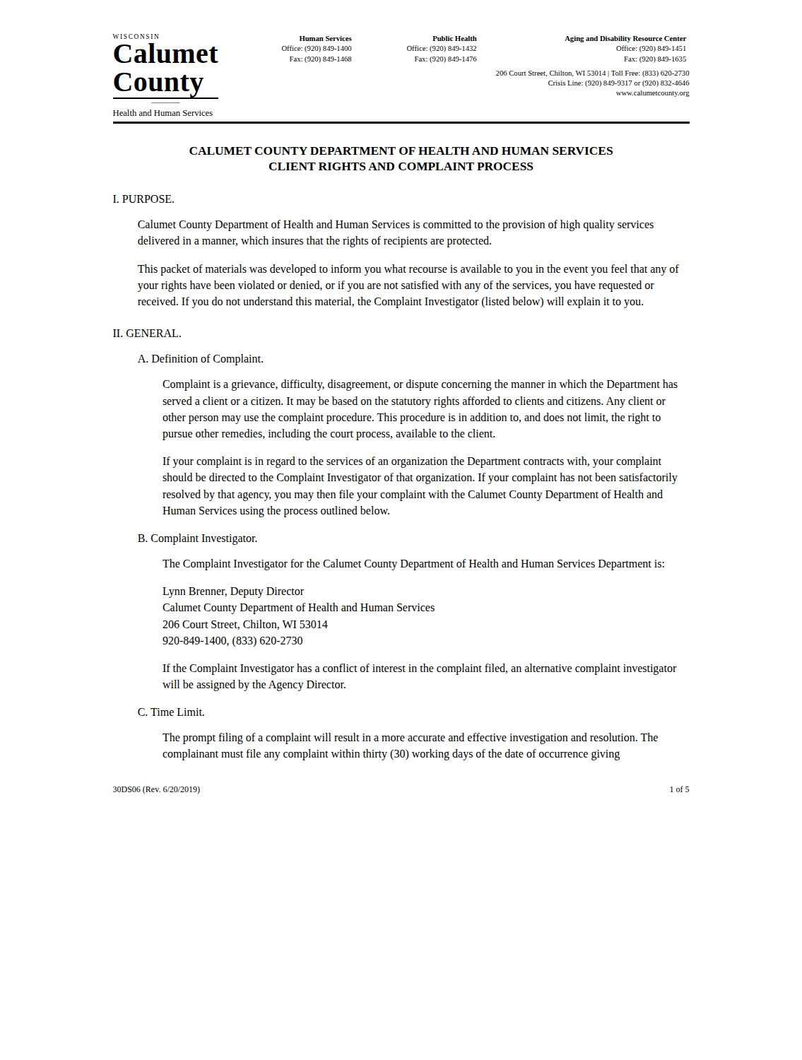WISCONSIN Calumet County ——— Health and Human Services
| Human Services | Public Health | Aging and Disability Resource Center |
| --- | --- | --- |
| Office: (920) 849-1400 | Office: (920) 849-1432 | Office: (920) 849-1451 |
| Fax: (920) 849-1468 | Fax: (920) 849-1476 | Fax: (920) 849-1635 |
206 Court Street, Chilton, WI 53014 | Toll Free: (833) 620-2730
Crisis Line: (920) 849-9317 or (920) 832-4646
www.calumetcounty.org
CALUMET COUNTY DEPARTMENT OF HEALTH AND HUMAN SERVICES CLIENT RIGHTS AND COMPLAINT PROCESS
I. PURPOSE.
Calumet County Department of Health and Human Services is committed to the provision of high quality services delivered in a manner, which insures that the rights of recipients are protected.
This packet of materials was developed to inform you what recourse is available to you in the event you feel that any of your rights have been violated or denied, or if you are not satisfied with any of the services, you have requested or received. If you do not understand this material, the Complaint Investigator (listed below) will explain it to you.
II. GENERAL.
A. Definition of Complaint.
Complaint is a grievance, difficulty, disagreement, or dispute concerning the manner in which the Department has served a client or a citizen. It may be based on the statutory rights afforded to clients and citizens. Any client or other person may use the complaint procedure. This procedure is in addition to, and does not limit, the right to pursue other remedies, including the court process, available to the client.
If your complaint is in regard to the services of an organization the Department contracts with, your complaint should be directed to the Complaint Investigator of that organization. If your complaint has not been satisfactorily resolved by that agency, you may then file your complaint with the Calumet County Department of Health and Human Services using the process outlined below.
B. Complaint Investigator.
The Complaint Investigator for the Calumet County Department of Health and Human Services Department is:
Lynn Brenner, Deputy Director Calumet County Department of Health and Human Services 206 Court Street, Chilton, WI 53014 920-849-1400, (833) 620-2730
If the Complaint Investigator has a conflict of interest in the complaint filed, an alternative complaint investigator will be assigned by the Agency Director.
C. Time Limit.
The prompt filing of a complaint will result in a more accurate and effective investigation and resolution. The complainant must file any complaint within thirty (30) working days of the date of occurrence giving
30DS06 (Rev. 6/20/2019) 1 of 5